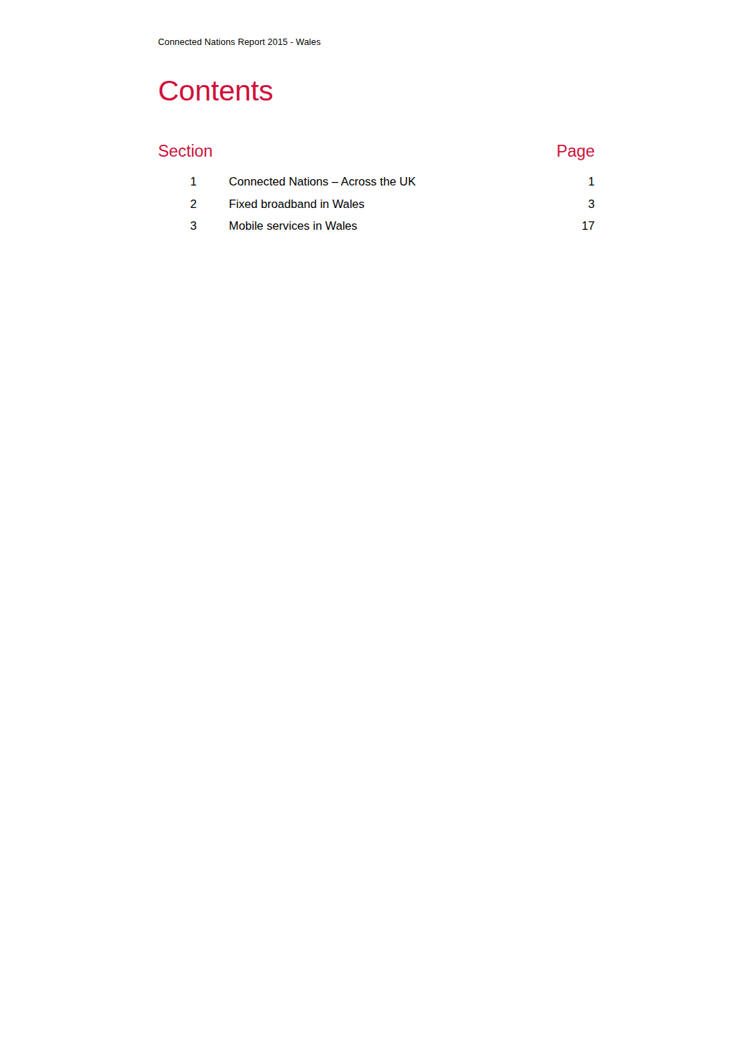Connected Nations Report 2015 - Wales
Contents
| Section | Page |
| --- | --- |
| 1 | Connected Nations – Across the UK | 1 |
| 2 | Fixed broadband in Wales | 3 |
| 3 | Mobile services in Wales | 17 |